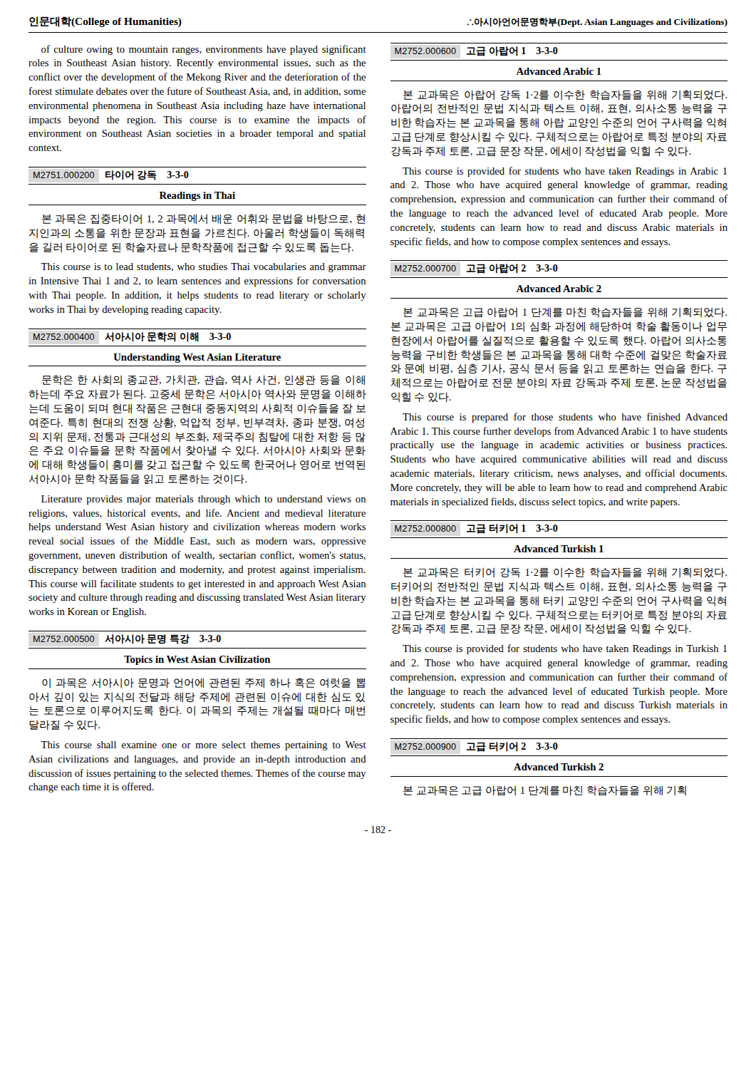인문대학(College of Humanities)
∴아시아언어문명학부(Dept. Asian Languages and Civilizations)
of culture owing to mountain ranges, environments have played significant roles in Southeast Asian history. Recently environmental issues, such as the conflict over the development of the Mekong River and the deterioration of the forest stimulate debates over the future of Southeast Asia, and, in addition, some environmental phenomena in Southeast Asia including haze have international impacts beyond the region. This course is to examine the impacts of environment on Southeast Asian societies in a broader temporal and spatial context.
M2751.000200 타이어 강독 3-3-0
Readings in Thai
본 과목은 집중타이어 1, 2 과목에서 배운 어휘와 문법을 바탕으로, 현지인과의 소통을 위한 문장과 표현을 가르친다. 아울러 학생들이 독해력을 길러 타이어로 된 학술자료나 문학작품에 접근할 수 있도록 돕는다.
This course is to lead students, who studies Thai vocabularies and grammar in Intensive Thai 1 and 2, to learn sentences and expressions for conversation with Thai people. In addition, it helps students to read literary or scholarly works in Thai by developing reading capacity.
M2752.000400 서아시아 문학의 이해 3-3-0
Understanding West Asian Literature
문학은 한 사회의 종교관, 가치관, 관습, 역사 사건, 인생관 등을 이해하는데 주요 자료가 된다. 고중세 문학은 서아시아 역사와 문명을 이해하는데 도움이 되며 현대 작품은 근현대 중동지역의 사회적 이슈들을 잘 보여준다. 특히 현대의 전쟁 상황, 억압적 정부, 빈부격차, 종파 분쟁, 여성의 지위 문제, 전통과 근대성의 부조화, 제국주의 침탈에 대한 저항 등 많은 주요 이슈들을 문학 작품에서 찾아낼 수 있다. 서아시아 사회와 문화에 대해 학생들이 흥미를 갖고 접근할 수 있도록 한국어나 영어로 번역된 서아시아 문학 작품들을 읽고 토론하는 것이다.
Literature provides major materials through which to understand views on religions, values, historical events, and life. Ancient and medieval literature helps understand West Asian history and civilization whereas modern works reveal social issues of the Middle East, such as modern wars, oppressive government, uneven distribution of wealth, sectarian conflict, women's status, discrepancy between tradition and modernity, and protest against imperialism. This course will facilitate students to get interested in and approach West Asian society and culture through reading and discussing translated West Asian literary works in Korean or English.
M2752.000500 서아시아 문명 특강 3-3-0
Topics in West Asian Civilization
이 과목은 서아시아 문명과 언어에 관련된 주제 하나 혹은 여럿을 뽑아서 깊이 있는 지식의 전달과 해당 주제에 관련된 이슈에 대한 심도 있는 토론으로 이루어지도록 한다. 이 과목의 주제는 개설될 때마다 매번 달라질 수 있다.
This course shall examine one or more select themes pertaining to West Asian civilizations and languages, and provide an in-depth introduction and discussion of issues pertaining to the selected themes. Themes of the course may change each time it is offered.
M2752.000600 고급 아랍어 1 3-3-0
Advanced Arabic 1
본 교과목은 아랍어 강독 1·2를 이수한 학습자들을 위해 기획되었다. 아랍어의 전반적인 문법 지식과 텍스트 이해, 표현, 의사소통 능력을 구비한 학습자는 본 교과목을 통해 아랍 교양인 수준의 언어 구사력을 익혀 고급 단계로 향상시킬 수 있다. 구체적으로는 아랍어로 특정 분야의 자료 강독과 주제 토론, 고급 문장 작문, 에세이 작성법을 익힐 수 있다.
This course is provided for students who have taken Readings in Arabic 1 and 2. Those who have acquired general knowledge of grammar, reading comprehension, expression and communication can further their command of the language to reach the advanced level of educated Arab people. More concretely, students can learn how to read and discuss Arabic materials in specific fields, and how to compose complex sentences and essays.
M2752.000700 고급 아랍어 2 3-3-0
Advanced Arabic 2
본 교과목은 고급 아랍어 1 단계를 마친 학습자들을 위해 기획되었다. 본 교과목은 고급 아랍어 1의 심화 과정에 해당하여 학술 활동이나 업무 현장에서 아랍어를 실질적으로 활용할 수 있도록 했다. 아랍어 의사소통 능력을 구비한 학생들은 본 교과목을 통해 대학 수준에 걸맞은 학술자료와 문예 비평, 심층 기사, 공식 문서 등을 읽고 토론하는 연습을 한다. 구체적으로는 아랍어로 전문 분야의 자료 강독과 주제 토론, 논문 작성법을 익힐 수 있다.
This course is prepared for those students who have finished Advanced Arabic 1. This course further develops from Advanced Arabic 1 to have students practically use the language in academic activities or business practices. Students who have acquired communicative abilities will read and discuss academic materials, literary criticism, news analyses, and official documents. More concretely, they will be able to learn how to read and comprehend Arabic materials in specialized fields, discuss select topics, and write papers.
M2752.000800 고급 터키어 1 3-3-0
Advanced Turkish 1
본 교과목은 터키어 강독 1·2를 이수한 학습자들을 위해 기획되었다. 터키어의 전반적인 문법 지식과 텍스트 이해, 표현, 의사소통 능력을 구비한 학습자는 본 교과목을 통해 터키 교양인 수준의 언어 구사력을 익혀 고급 단계로 향상시킬 수 있다. 구체적으로는 터키어로 특정 분야의 자료 강독과 주제 토론, 고급 문장 작문, 에세이 작성법을 익힐 수 있다.
This course is provided for students who have taken Readings in Turkish 1 and 2. Those who have acquired general knowledge of grammar, reading comprehension, expression and communication can further their command of the language to reach the advanced level of educated Turkish people. More concretely, students can learn how to read and discuss Turkish materials in specific fields, and how to compose complex sentences and essays.
M2752.000900 고급 터키어 2 3-3-0
Advanced Turkish 2
본 교과목은 고급 아랍어 1 단계를 마친 학습자들을 위해 기획
- 182 -